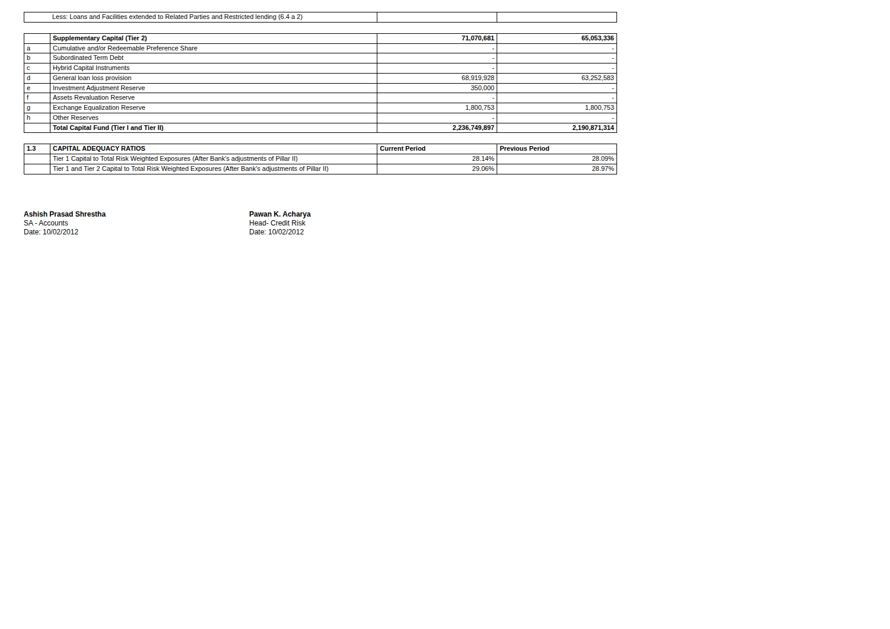| | Less: Loans and Facilities extended to Related Parties and Restricted lending (6.4 a 2) | | |
| | Supplementary Capital (Tier 2) | 71,070,681 | 65,053,336 |
| a | Cumulative and/or Redeemable Preference Share | - | - |
| b | Subordinated Term Debt | - | - |
| c | Hybrid Capital Instruments | - | - |
| d | General loan loss provision | 68,919,928 | 63,252,583 |
| e | Investment Adjustment Reserve | 350,000 | - |
| f | Assets Revaluation Reserve | - | - |
| g | Exchange Equalization Reserve | 1,800,753 | 1,800,753 |
| h | Other Reserves | - | - |
| | Total Capital Fund (Tier I and Tier II) | 2,236,749,897 | 2,190,871,314 |
| 1.3 | CAPITAL ADEQUACY RATIOS | Current Period | Previous Period |
| | Tier 1 Capital to Total Risk Weighted Exposures (After Bank's adjustments of Pillar II) | 28.14% | 28.09% |
| | Tier 1 and Tier 2 Capital to Total Risk Weighted Exposures (After Bank's adjustments of Pillar II) | 29.06% | 28.97% |
| Ashish Prasad Shrestha | Pawan K. Acharya |
| SA - Accounts | Head- Credit Risk |
| Date: 10/02/2012 | Date: 10/02/2012 |